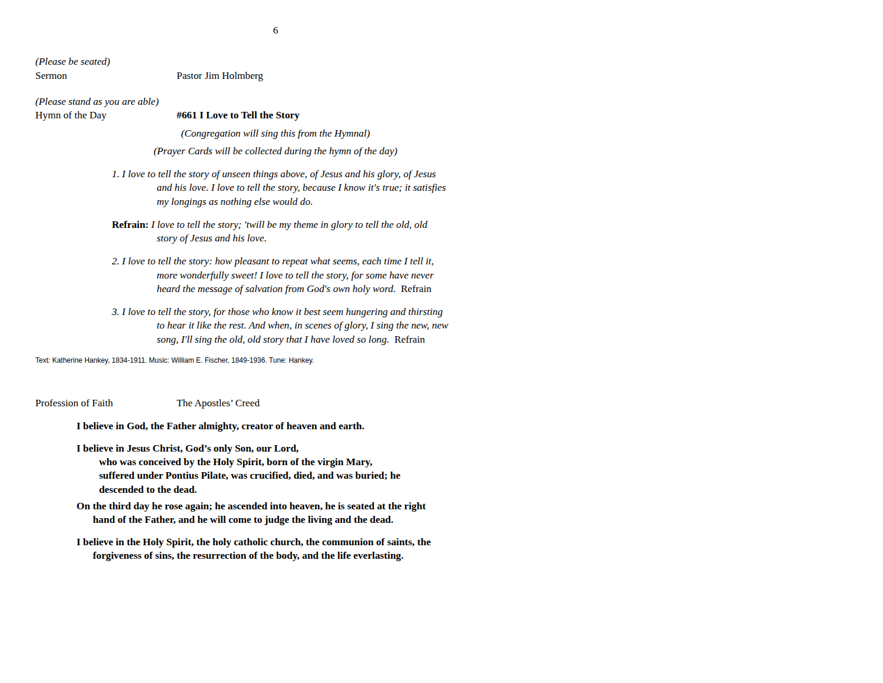6
(Please be seated)
Sermon Pastor Jim Holmberg
(Please stand as you are able)
Hymn of the Day #661 I Love to Tell the Story
(Congregation will sing this from the Hymnal)
(Prayer Cards will be collected during the hymn of the day)
1. I love to tell the story of unseen things above, of Jesus and his glory, of Jesus and his love. I love to tell the story, because I know it's true; it satisfies my longings as nothing else would do.
Refrain: I love to tell the story; 'twill be my theme in glory to tell the old, old story of Jesus and his love.
2. I love to tell the story: how pleasant to repeat what seems, each time I tell it, more wonderfully sweet! I love to tell the story, for some have never heard the message of salvation from God's own holy word. Refrain
3. I love to tell the story, for those who know it best seem hungering and thirsting to hear it like the rest. And when, in scenes of glory, I sing the new, new song, I'll sing the old, old story that I have loved so long. Refrain
Text: Katherine Hankey, 1834-1911. Music: William E. Fischer, 1849-1936. Tune: Hankey.
Profession of Faith The Apostles’ Creed
I believe in God, the Father almighty, creator of heaven and earth.
I believe in Jesus Christ, God’s only Son, our Lord, who was conceived by the Holy Spirit, born of the virgin Mary, suffered under Pontius Pilate, was crucified, died, and was buried; he descended to the dead.
On the third day he rose again; he ascended into heaven, he is seated at the right hand of the Father, and he will come to judge the living and the dead.
I believe in the Holy Spirit, the holy catholic church, the communion of saints, the forgiveness of sins, the resurrection of the body, and the life everlasting.